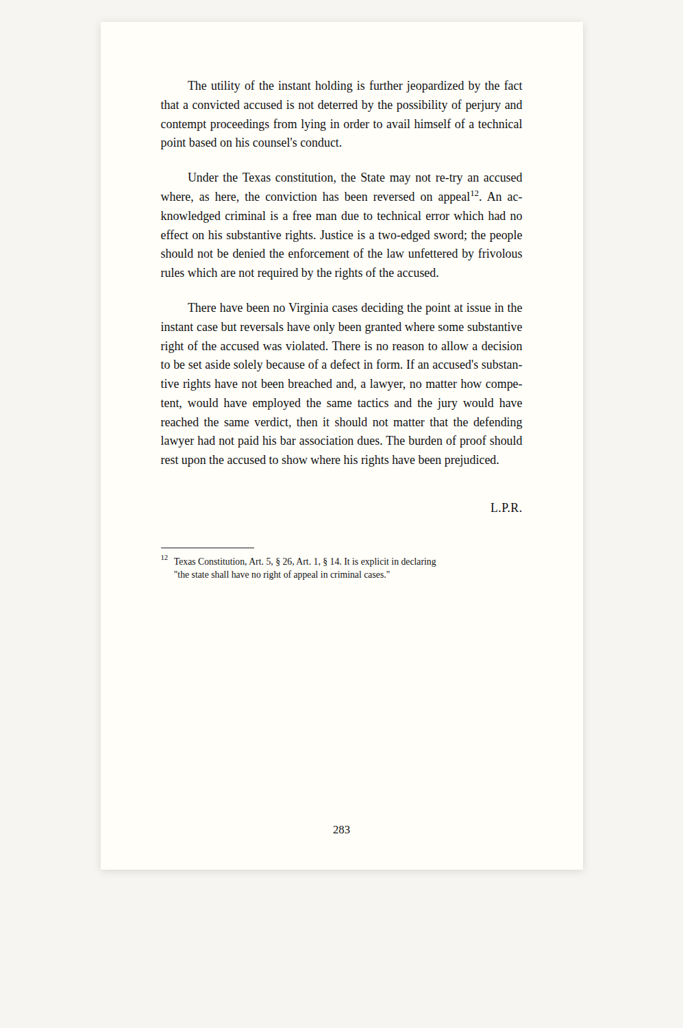The utility of the instant holding is further jeopardized by the fact that a convicted accused is not deterred by the possibility of perjury and contempt proceedings from lying in order to avail himself of a technical point based on his counsel's conduct.
Under the Texas constitution, the State may not re-try an accused where, as here, the conviction has been reversed on appeal12. An acknowledged criminal is a free man due to technical error which had no effect on his substantive rights. Justice is a two-edged sword; the people should not be denied the enforcement of the law unfettered by frivolous rules which are not required by the rights of the accused.
There have been no Virginia cases deciding the point at issue in the instant case but reversals have only been granted where some substantive right of the accused was violated. There is no reason to allow a decision to be set aside solely because of a defect in form. If an accused's substantive rights have not been breached and, a lawyer, no matter how competent, would have employed the same tactics and the jury would have reached the same verdict, then it should not matter that the defending lawyer had not paid his bar association dues. The burden of proof should rest upon the accused to show where his rights have been prejudiced.
L.P.R.
12Texas Constitution, Art. 5, § 26, Art. 1, § 14. It is explicit in declaring
"the state shall have no right of appeal in criminal cases."
283